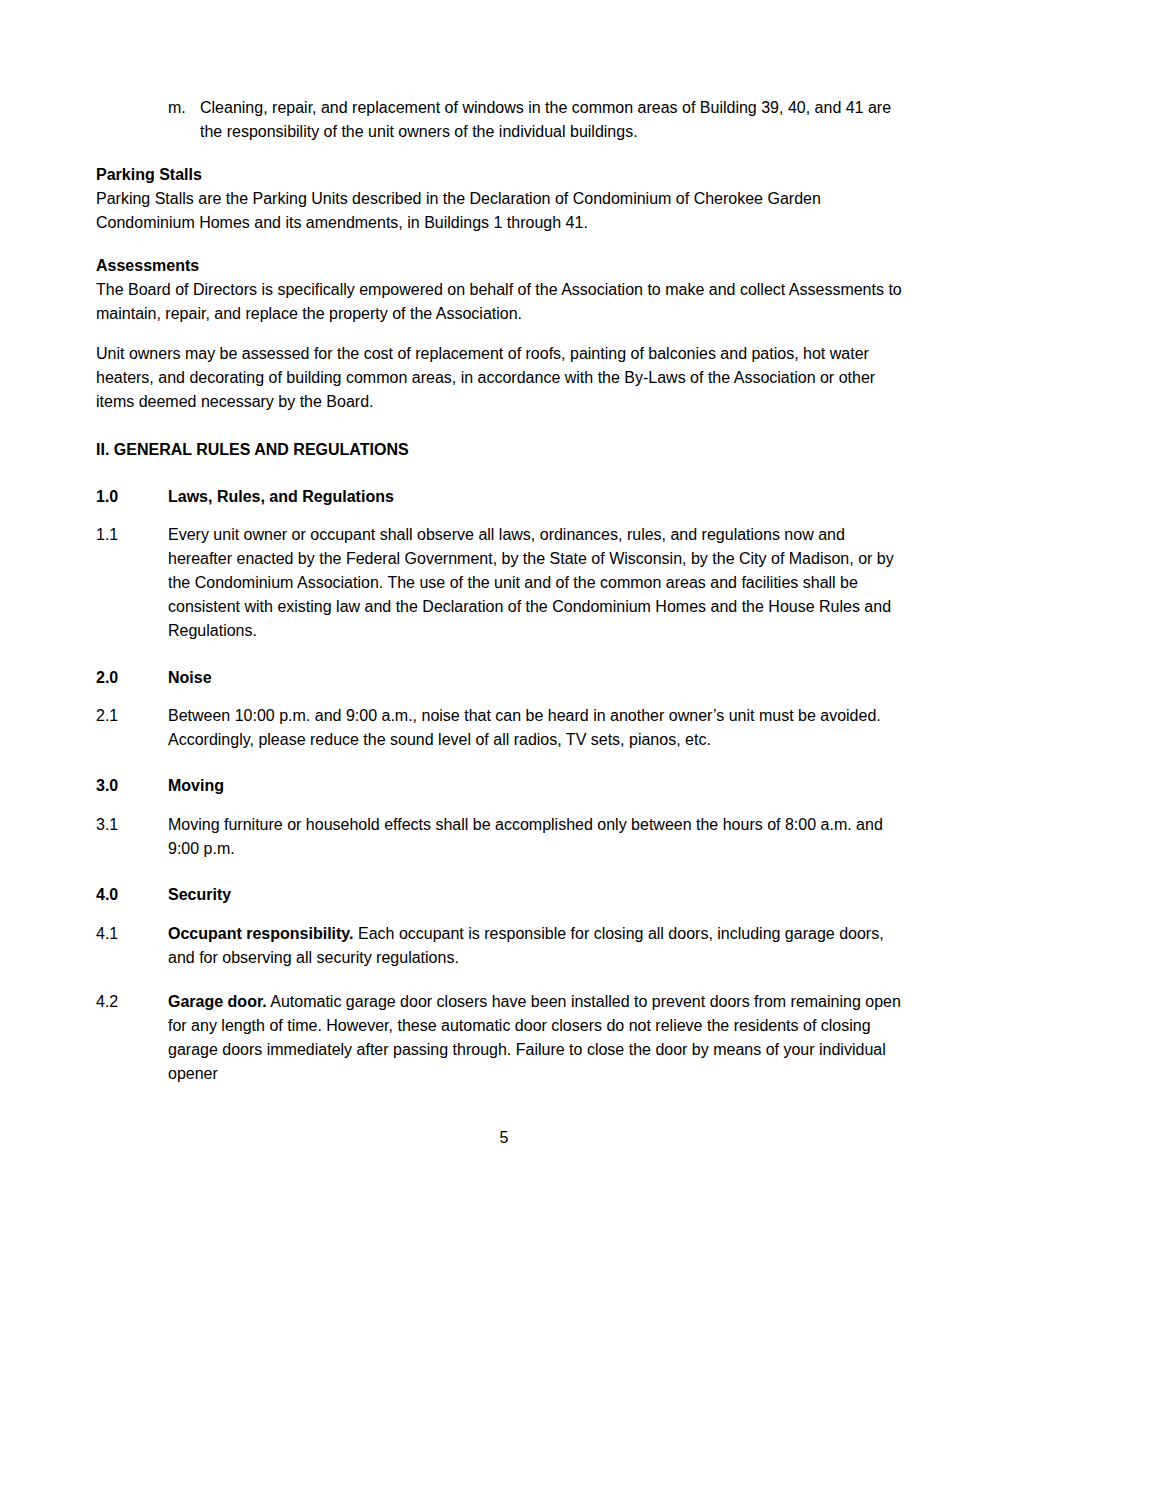m. Cleaning, repair, and replacement of windows in the common areas of Building 39, 40, and 41 are the responsibility of the unit owners of the individual buildings.
Parking Stalls
Parking Stalls are the Parking Units described in the Declaration of Condominium of Cherokee Garden Condominium Homes and its amendments, in Buildings 1 through 41.
Assessments
The Board of Directors is specifically empowered on behalf of the Association to make and collect Assessments to maintain, repair, and replace the property of the Association.
Unit owners may be assessed for the cost of replacement of roofs, painting of balconies and patios, hot water heaters, and decorating of building common areas, in accordance with the By-Laws of the Association or other items deemed necessary by the Board.
II. GENERAL RULES AND REGULATIONS
1.0 Laws, Rules, and Regulations
1.1 Every unit owner or occupant shall observe all laws, ordinances, rules, and regulations now and hereafter enacted by the Federal Government, by the State of Wisconsin, by the City of Madison, or by the Condominium Association. The use of the unit and of the common areas and facilities shall be consistent with existing law and the Declaration of the Condominium Homes and the House Rules and Regulations.
2.0 Noise
2.1 Between 10:00 p.m. and 9:00 a.m., noise that can be heard in another owner’s unit must be avoided. Accordingly, please reduce the sound level of all radios, TV sets, pianos, etc.
3.0 Moving
3.1 Moving furniture or household effects shall be accomplished only between the hours of 8:00 a.m. and 9:00 p.m.
4.0 Security
4.1 Occupant responsibility. Each occupant is responsible for closing all doors, including garage doors, and for observing all security regulations.
4.2 Garage door. Automatic garage door closers have been installed to prevent doors from remaining open for any length of time. However, these automatic door closers do not relieve the residents of closing garage doors immediately after passing through. Failure to close the door by means of your individual opener
5